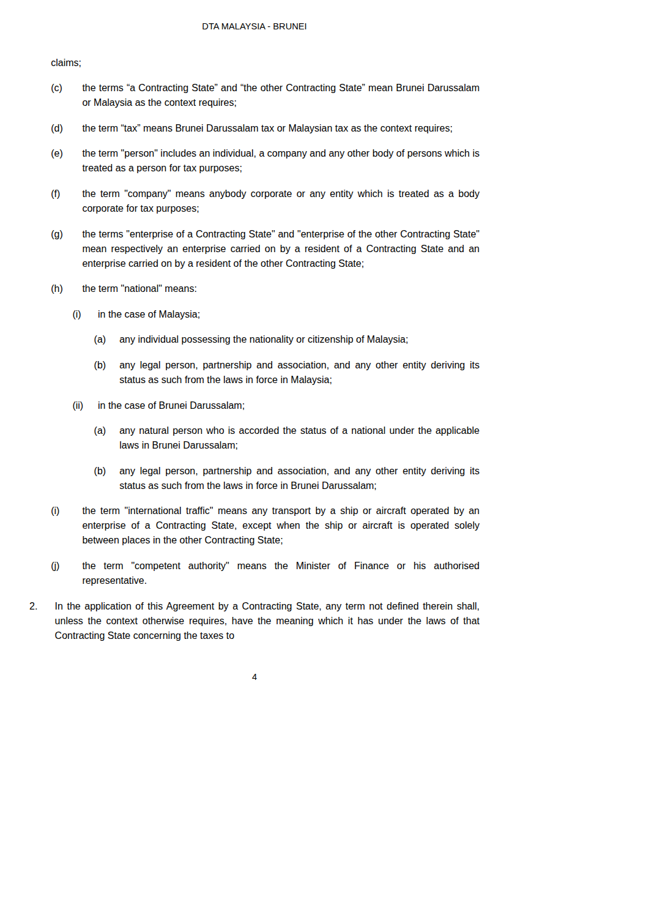DTA MALAYSIA - BRUNEI
claims;
(c)
the terms “a Contracting State” and “the other Contracting State” mean Brunei Darussalam or Malaysia as the context requires;
(d)
the term “tax” means Brunei Darussalam tax or Malaysian tax as the context requires;
(e)
the term "person" includes an individual, a company and any other body of persons which is treated as a person for tax purposes;
(f)
the term "company" means anybody corporate or any entity which is treated as a body corporate for tax purposes;
(g)
the terms "enterprise of a Contracting State" and "enterprise of the other Contracting State" mean respectively an enterprise carried on by a resident of a Contracting State and an enterprise carried on by a resident of the other Contracting State;
(h)
the term "national" means:
(i)
in the case of Malaysia;
(a)
any individual possessing the nationality or citizenship of Malaysia;
(b)
any legal person, partnership and association, and any other entity deriving its status as such from the laws in force in Malaysia;
(ii)
in the case of Brunei Darussalam;
(a)
any natural person who is accorded the status of a national under the applicable laws in Brunei Darussalam;
(b)
any legal person, partnership and association, and any other entity deriving its status as such from the laws in force in Brunei Darussalam;
(i)
the term "international traffic" means any transport by a ship or aircraft operated by an enterprise of a Contracting State, except when the ship or aircraft is operated solely between places in the other Contracting State;
(j)
the term "competent authority" means the Minister of Finance or his authorised representative.
2.
In the application of this Agreement by a Contracting State, any term not defined therein shall, unless the context otherwise requires, have the meaning which it has under the laws of that Contracting State concerning the taxes to
4